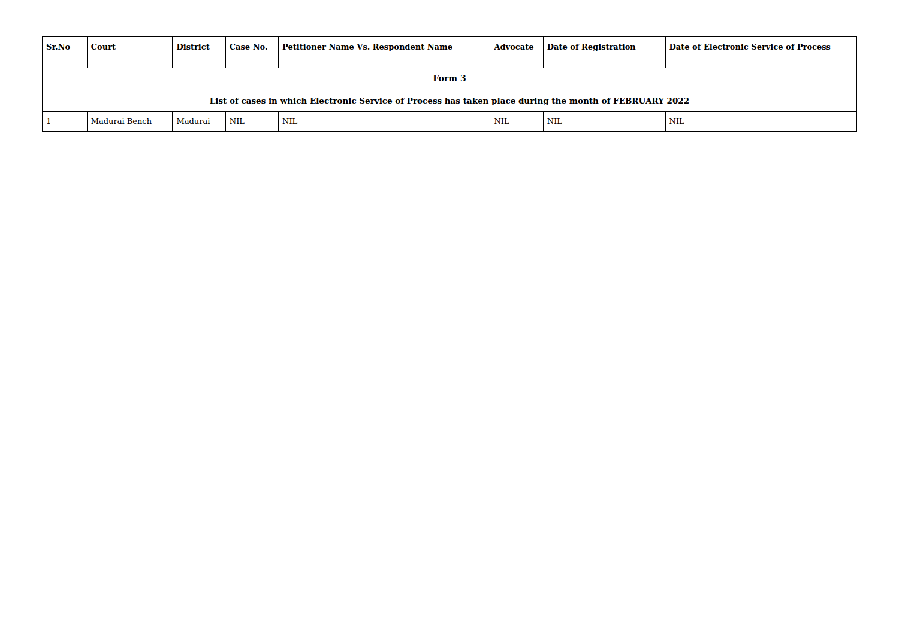| Form 3 |
| List of cases in which Electronic Service of Process has taken place during the month of FEBRUARY 2022 |
| Sr.No | Court | District | Case No. | Petitioner Name Vs. Respondent Name | Advocate | Date of Registration | Date of Electronic Service of Process |
| 1 | Madurai Bench | Madurai | NIL | NIL | NIL | NIL | NIL |